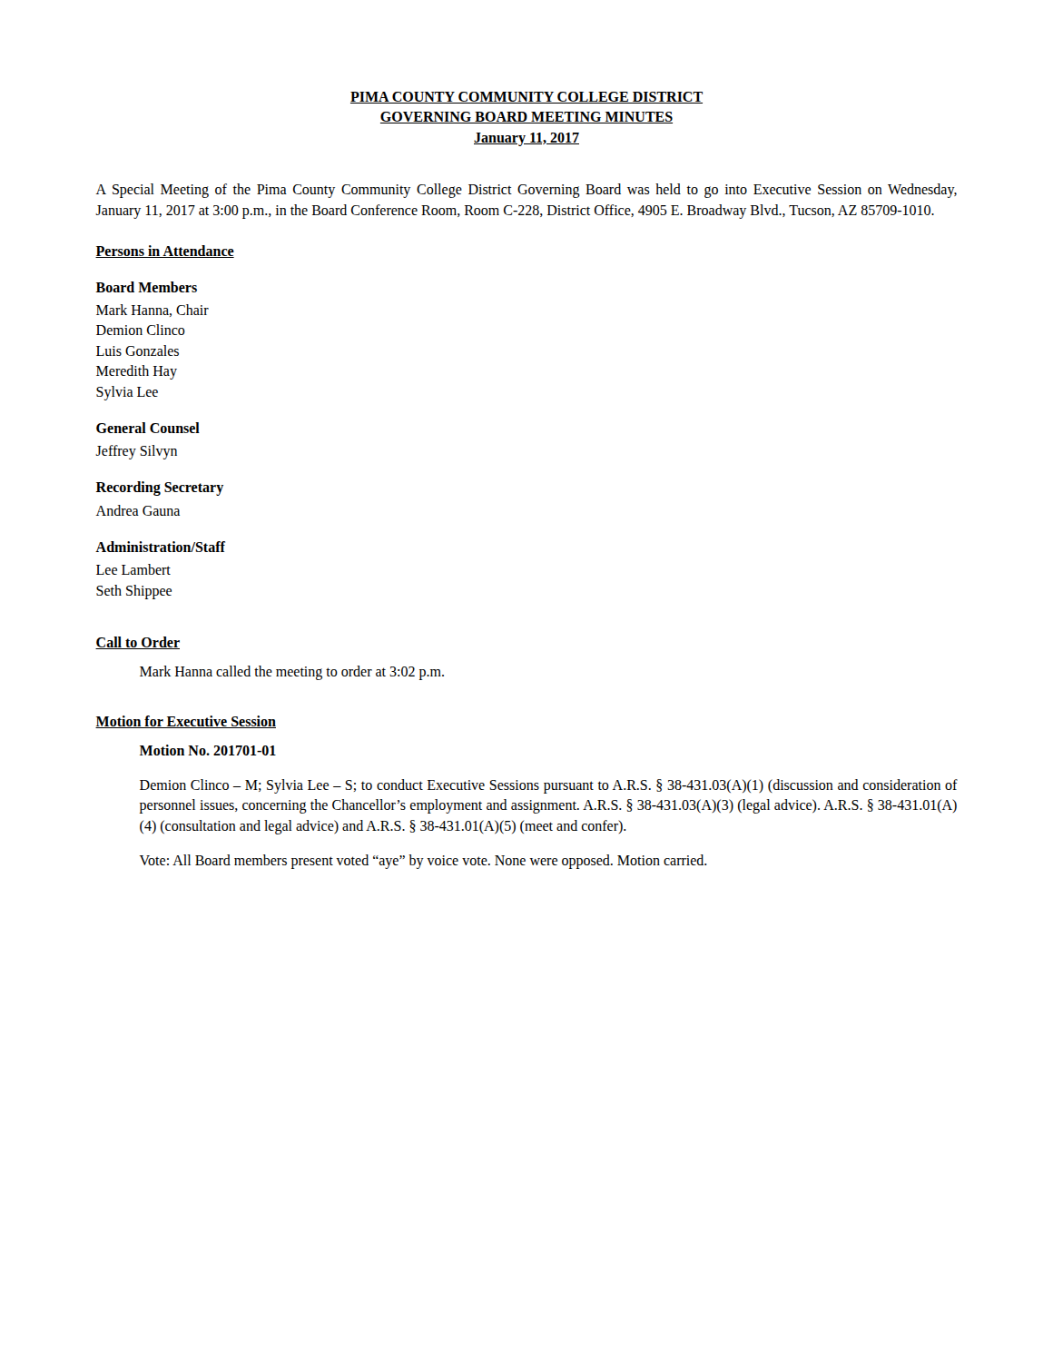PIMA COUNTY COMMUNITY COLLEGE DISTRICT
GOVERNING BOARD MEETING MINUTES
January 11, 2017
A Special Meeting of the Pima County Community College District Governing Board was held to go into Executive Session on Wednesday, January 11, 2017 at 3:00 p.m., in the Board Conference Room, Room C-228, District Office, 4905 E. Broadway Blvd., Tucson, AZ 85709-1010.
Persons in Attendance
Board Members
Mark Hanna, Chair
Demion Clinco
Luis Gonzales
Meredith Hay
Sylvia Lee
General Counsel
Jeffrey Silvyn
Recording Secretary
Andrea Gauna
Administration/Staff
Lee Lambert
Seth Shippee
Call to Order
Mark Hanna called the meeting to order at 3:02 p.m.
Motion for Executive Session
Motion No. 201701-01
Demion Clinco – M; Sylvia Lee – S; to conduct Executive Sessions pursuant to A.R.S. § 38-431.03(A)(1) (discussion and consideration of personnel issues, concerning the Chancellor’s employment and assignment. A.R.S. § 38-431.03(A)(3) (legal advice). A.R.S. § 38-431.01(A)(4) (consultation and legal advice) and A.R.S. § 38-431.01(A)(5) (meet and confer).
Vote: All Board members present voted “aye” by voice vote. None were opposed. Motion carried.